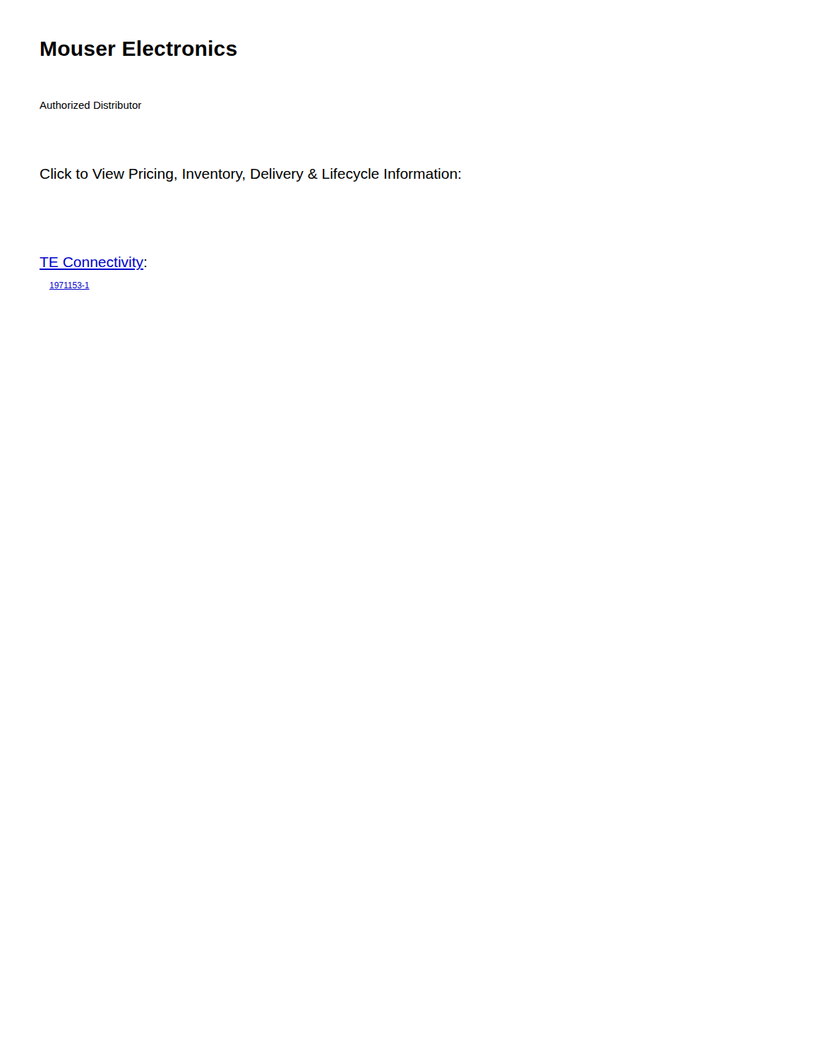Mouser Electronics
Authorized Distributor
Click to View Pricing, Inventory, Delivery & Lifecycle Information:
TE Connectivity:
1971153-1